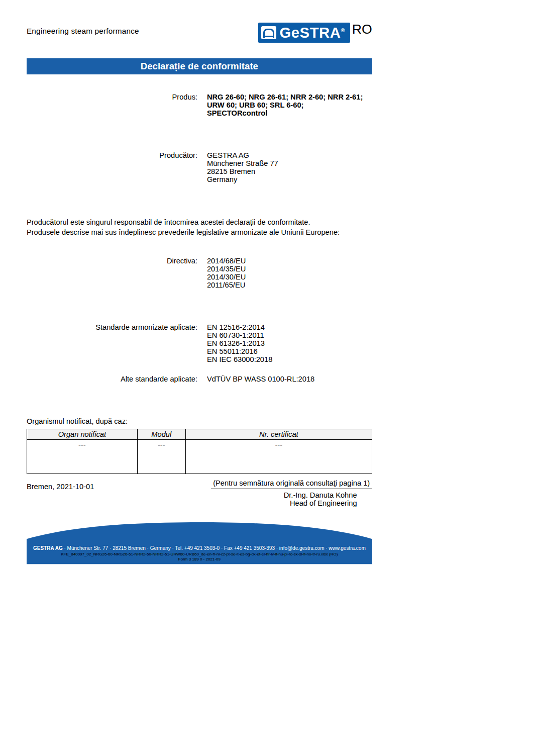Engineering steam performance
GeSTRA®
RO
Declarație de conformitate
Produs:
NRG 26-60; NRG 26-61; NRR 2-60; NRR 2-61;
URW 60; URB 60; SRL 6-60;
SPECTORcontrol
Producător:
GESTRA AG
Münchener Straße 77
28215 Bremen
Germany
Producătorul este singurul responsabil de întocmirea acestei declarații de conformitate.
Produsele descrise mai sus îndeplinesc prevederile legislative armonizate ale Uniunii Europene:
Directiva:
2014/68/EU
2014/35/EU
2014/30/EU
2011/65/EU
Standarde armonizate aplicate:
EN 12516-2:2014
EN 60730-1:2011
EN 61326-1:2013
EN 55011:2016
EN IEC 63000:2018
Alte standarde aplicate:
VdTÜV BP WASS 0100-RL:2018
Organismul notificat, după caz:
| Organ notificat | Modul | Nr. certificat |
| --- | --- | --- |
| --- | --- | --- |
Bremen, 2021-10-01
(Pentru semnătura originală consultaţi pagina 1)
Dr.-Ing. Danuta Kohne
Head of Engineering
GESTRA AG · Münchener Str. 77 · 28215 Bremen · Germany · Tel. +49 421 3503-0 · Fax +49 421 3503-393 · info@de.gestra.com · www.gestra.com
KFE_840097_02_NRG26-60-NRG26-61-NRR2-60-NRR2-61-URW60-URB60_de-en-fr-nl-cz-pt-se-it-es-bg-dk-et-el-hr-lv-lt-hu-pl-ro-sk-sl-fi-no-tr-ru.xlsx (RO)
Form 3 189 0 - 2021-09